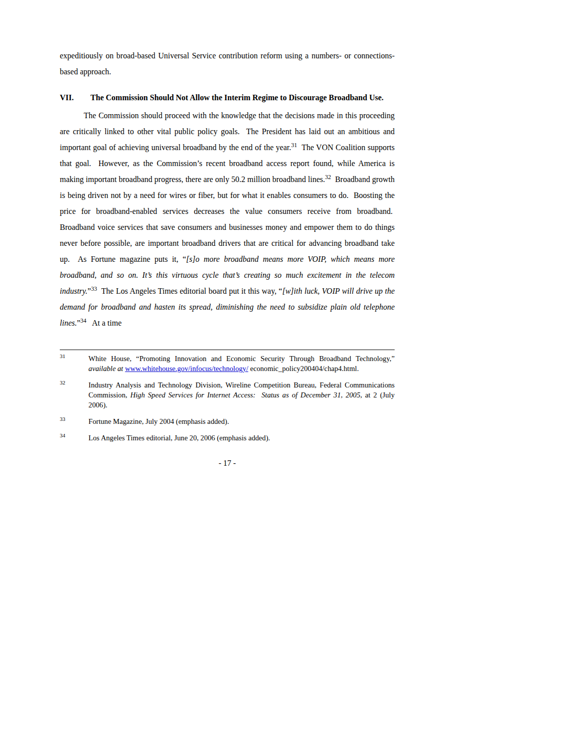expeditiously on broad-based Universal Service contribution reform using a numbers- or connections-based approach.
VII. The Commission Should Not Allow the Interim Regime to Discourage Broadband Use.
The Commission should proceed with the knowledge that the decisions made in this proceeding are critically linked to other vital public policy goals. The President has laid out an ambitious and important goal of achieving universal broadband by the end of the year.31 The VON Coalition supports that goal. However, as the Commission’s recent broadband access report found, while America is making important broadband progress, there are only 50.2 million broadband lines.32 Broadband growth is being driven not by a need for wires or fiber, but for what it enables consumers to do. Boosting the price for broadband-enabled services decreases the value consumers receive from broadband. Broadband voice services that save consumers and businesses money and empower them to do things never before possible, are important broadband drivers that are critical for advancing broadband take up. As Fortune magazine puts it, “[s]o more broadband means more VOIP, which means more broadband, and so on. It’s this virtuous cycle that’s creating so much excitement in the telecom industry.”33 The Los Angeles Times editorial board put it this way, “[w]ith luck, VOIP will drive up the demand for broadband and hasten its spread, diminishing the need to subsidize plain old telephone lines.”34 At a time
31
White House, “Promoting Innovation and Economic Security Through Broadband Technology,” available at www.whitehouse.gov/infocus/technology/ economic_policy200404/chap4.html.
32
Industry Analysis and Technology Division, Wireline Competition Bureau, Federal Communications Commission, High Speed Services for Internet Access: Status as of December 31, 2005, at 2 (July 2006).
33
Fortune Magazine, July 2004 (emphasis added).
34
Los Angeles Times editorial, June 20, 2006 (emphasis added).
- 17 -